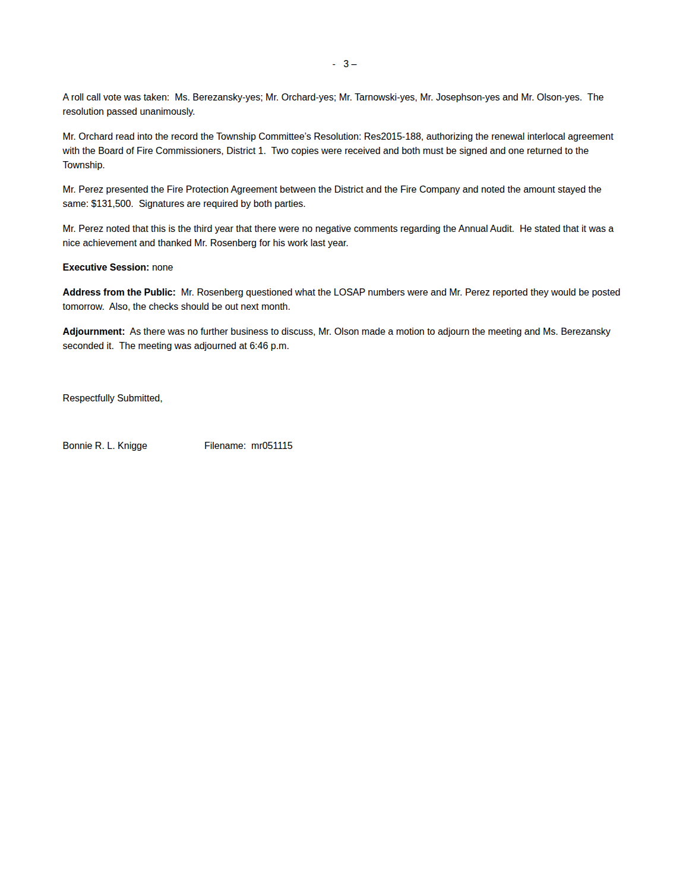- 3 –
A roll call vote was taken: Ms. Berezansky-yes; Mr. Orchard-yes; Mr. Tarnowski-yes, Mr. Josephson-yes and Mr. Olson-yes. The resolution passed unanimously.
Mr. Orchard read into the record the Township Committee’s Resolution: Res2015-188, authorizing the renewal interlocal agreement with the Board of Fire Commissioners, District 1. Two copies were received and both must be signed and one returned to the Township.
Mr. Perez presented the Fire Protection Agreement between the District and the Fire Company and noted the amount stayed the same: $131,500. Signatures are required by both parties.
Mr. Perez noted that this is the third year that there were no negative comments regarding the Annual Audit. He stated that it was a nice achievement and thanked Mr. Rosenberg for his work last year.
Executive Session: none
Address from the Public: Mr. Rosenberg questioned what the LOSAP numbers were and Mr. Perez reported they would be posted tomorrow. Also, the checks should be out next month.
Adjournment: As there was no further business to discuss, Mr. Olson made a motion to adjourn the meeting and Ms. Berezansky seconded it. The meeting was adjourned at 6:46 p.m.
Respectfully Submitted,
Bonnie R. L. Knigge Filename: mr051115